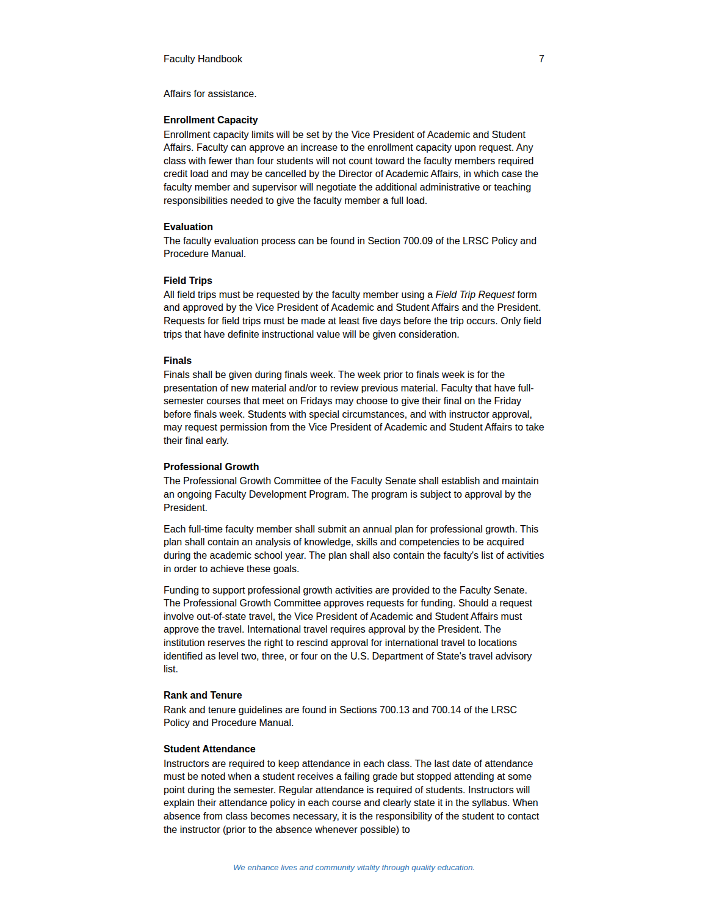Faculty Handbook 7
Affairs for assistance.
Enrollment Capacity
Enrollment capacity limits will be set by the Vice President of Academic and Student Affairs. Faculty can approve an increase to the enrollment capacity upon request. Any class with fewer than four students will not count toward the faculty members required credit load and may be cancelled by the Director of Academic Affairs, in which case the faculty member and supervisor will negotiate the additional administrative or teaching responsibilities needed to give the faculty member a full load.
Evaluation
The faculty evaluation process can be found in Section 700.09 of the LRSC Policy and Procedure Manual.
Field Trips
All field trips must be requested by the faculty member using a Field Trip Request form and approved by the Vice President of Academic and Student Affairs and the President. Requests for field trips must be made at least five days before the trip occurs. Only field trips that have definite instructional value will be given consideration.
Finals
Finals shall be given during finals week. The week prior to finals week is for the presentation of new material and/or to review previous material. Faculty that have full-semester courses that meet on Fridays may choose to give their final on the Friday before finals week. Students with special circumstances, and with instructor approval, may request permission from the Vice President of Academic and Student Affairs to take their final early.
Professional Growth
The Professional Growth Committee of the Faculty Senate shall establish and maintain an ongoing Faculty Development Program. The program is subject to approval by the President.
Each full-time faculty member shall submit an annual plan for professional growth. This plan shall contain an analysis of knowledge, skills and competencies to be acquired during the academic school year. The plan shall also contain the faculty's list of activities in order to achieve these goals.
Funding to support professional growth activities are provided to the Faculty Senate. The Professional Growth Committee approves requests for funding. Should a request involve out-of-state travel, the Vice President of Academic and Student Affairs must approve the travel. International travel requires approval by the President. The institution reserves the right to rescind approval for international travel to locations identified as level two, three, or four on the U.S. Department of State's travel advisory list.
Rank and Tenure
Rank and tenure guidelines are found in Sections 700.13 and 700.14 of the LRSC Policy and Procedure Manual.
Student Attendance
Instructors are required to keep attendance in each class. The last date of attendance must be noted when a student receives a failing grade but stopped attending at some point during the semester. Regular attendance is required of students. Instructors will explain their attendance policy in each course and clearly state it in the syllabus. When absence from class becomes necessary, it is the responsibility of the student to contact the instructor (prior to the absence whenever possible) to
We enhance lives and community vitality through quality education.